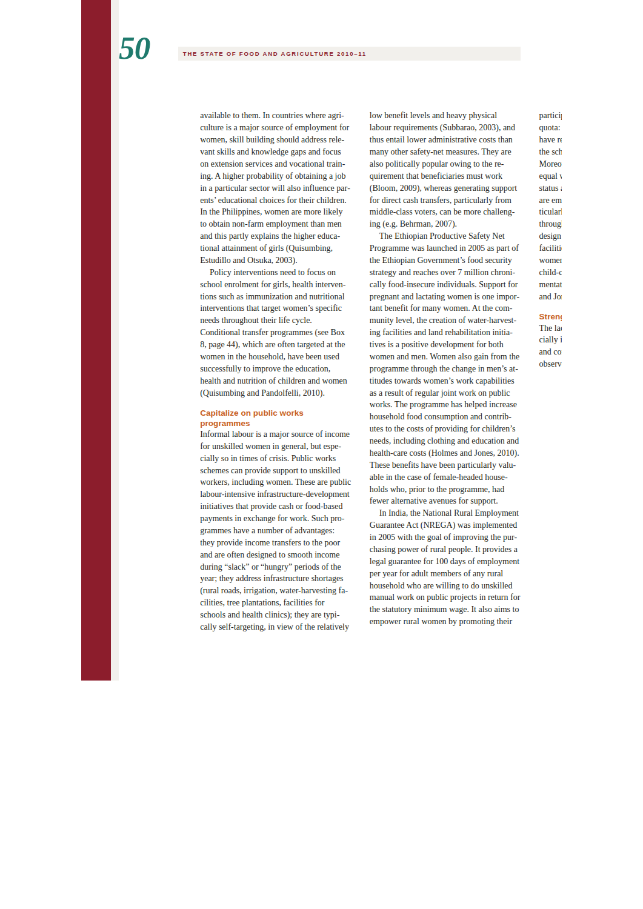50
The State of Food and Agriculture 2010–11
available to them. In countries where agriculture is a major source of employment for women, skill building should address relevant skills and knowledge gaps and focus on extension services and vocational training. A higher probability of obtaining a job in a particular sector will also influence parents’ educational choices for their children. In the Philippines, women are more likely to obtain non-farm employment than men and this partly explains the higher educational attainment of girls (Quisumbing, Estudillo and Otsuka, 2003).
Policy interventions need to focus on school enrolment for girls, health interventions such as immunization and nutritional interventions that target women’s specific needs throughout their life cycle. Conditional transfer programmes (see Box 8, page 44), which are often targeted at the women in the household, have been used successfully to improve the education, health and nutrition of children and women (Quisumbing and Pandolfelli, 2010).
Capitalize on public works programmes
Informal labour is a major source of income for unskilled women in general, but especially so in times of crisis. Public works schemes can provide support to unskilled workers, including women. These are public labour-intensive infrastructure-development initiatives that provide cash or food-based payments in exchange for work. Such programmes have a number of advantages: they provide income transfers to the poor and are often designed to smooth income during “slack” or “hungry” periods of the year; they address infrastructure shortages (rural roads, irrigation, water-harvesting facilities, tree plantations, facilities for schools and health clinics); they are typically self-targeting, in view of the relatively low benefit levels and heavy physical labour requirements (Subbarao, 2003), and thus entail lower administrative costs than many other safety-net measures. They are also politically popular owing to the requirement that beneficiaries must work (Bloom, 2009), whereas generating support for direct cash transfers, particularly from middle-class voters, can be more challenging (e.g. Behrman, 2007).
The Ethiopian Productive Safety Net Programme was launched in 2005 as part of the Ethiopian Government’s food security strategy and reaches over 7 million chronically food-insecure individuals. Support for pregnant and lactating women is one important benefit for many women. At the community level, the creation of water-harvesting facilities and land rehabilitation initiatives is a positive development for both women and men. Women also gain from the programme through the change in men’s attitudes towards women’s work capabilities as a result of regular joint work on public works. The programme has helped increase household food consumption and contributes to the costs of providing for children’s needs, including clothing and education and health-care costs (Holmes and Jones, 2010). These benefits have been particularly valuable in the case of female-headed households who, prior to the programme, had fewer alternative avenues for support.
In India, the National Rural Employment Guarantee Act (NREGA) was implemented in 2005 with the goal of improving the purchasing power of rural people. It provides a legal guarantee for 100 days of employment per year for adult members of any rural household who are willing to do unskilled manual work on public projects in return for the statutory minimum wage. It also aims to empower rural women by promoting their participation in the workforce through a quota: at least one-third of all workers who have registered and requested work under the scheme in each state must be women. Moreover, the Act stipulates the payment of equal wages for men and women. Women’s status appears to be strengthened when they are employed through the programme, particularly when they have access to income through their own bank accounts. NREGA’s design incorporates the provision of crèche facilities, intended as a means of enhancing women’s participation, but the provision of child-care facilities remains a serious implementation challenge (Jandu, 2008; Holmes and Jones, 2010).
Strengthen women’s rights and voice
The lack of voice suffered by women, especially in rural communities, is both cause and consequence of the gender differences observed in rural labour markets.